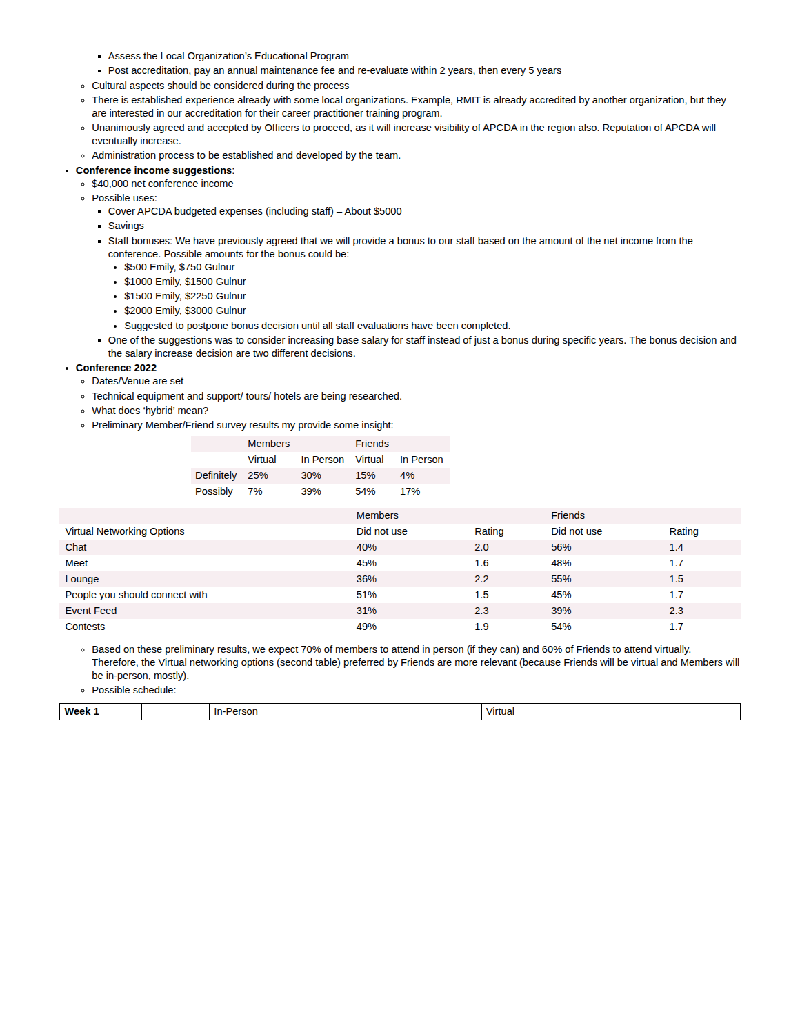Assess the Local Organization’s Educational Program
Post accreditation, pay an annual maintenance fee and re-evaluate within 2 years, then every 5 years
Cultural aspects should be considered during the process
There is established experience already with some local organizations. Example, RMIT is already accredited by another organization, but they are interested in our accreditation for their career practitioner training program.
Unanimously agreed and accepted by Officers to proceed, as it will increase visibility of APCDA in the region also. Reputation of APCDA will eventually increase.
Administration process to be established and developed by the team.
Conference income suggestions:
$40,000 net conference income
Possible uses:
Cover APCDA budgeted expenses (including staff) – About $5000
Savings
Staff bonuses: We have previously agreed that we will provide a bonus to our staff based on the amount of the net income from the conference. Possible amounts for the bonus could be:
$500 Emily, $750 Gulnur
$1000 Emily, $1500 Gulnur
$1500 Emily, $2250 Gulnur
$2000 Emily, $3000 Gulnur
Suggested to postpone bonus decision until all staff evaluations have been completed.
One of the suggestions was to consider increasing base salary for staff instead of just a bonus during specific years. The bonus decision and the salary increase decision are two different decisions.
Conference 2022
Dates/Venue are set
Technical equipment and support/ tours/ hotels are being researched.
What does ‘hybrid’ mean?
Preliminary Member/Friend survey results my provide some insight:
| | Members | | Friends | |
| | Virtual | In Person | Virtual | In Person |
| Definitely | 25% | 30% | 15% | 4% |
| Possibly | 7% | 39% | 54% | 17% |
| | Members | | Friends | |
| Virtual Networking Options | Did not use | Rating | Did not use | Rating |
| Chat | 40% | 2.0 | 56% | 1.4 |
| Meet | 45% | 1.6 | 48% | 1.7 |
| Lounge | 36% | 2.2 | 55% | 1.5 |
| People you should connect with | 51% | 1.5 | 45% | 1.7 |
| Event Feed | 31% | 2.3 | 39% | 2.3 |
| Contests | 49% | 1.9 | 54% | 1.7 |
Based on these preliminary results, we expect 70% of members to attend in person (if they can) and 60% of Friends to attend virtually. Therefore, the Virtual networking options (second table) preferred by Friends are more relevant (because Friends will be virtual and Members will be in-person, mostly).
Possible schedule:
| Week 1 | | In-Person | Virtual |